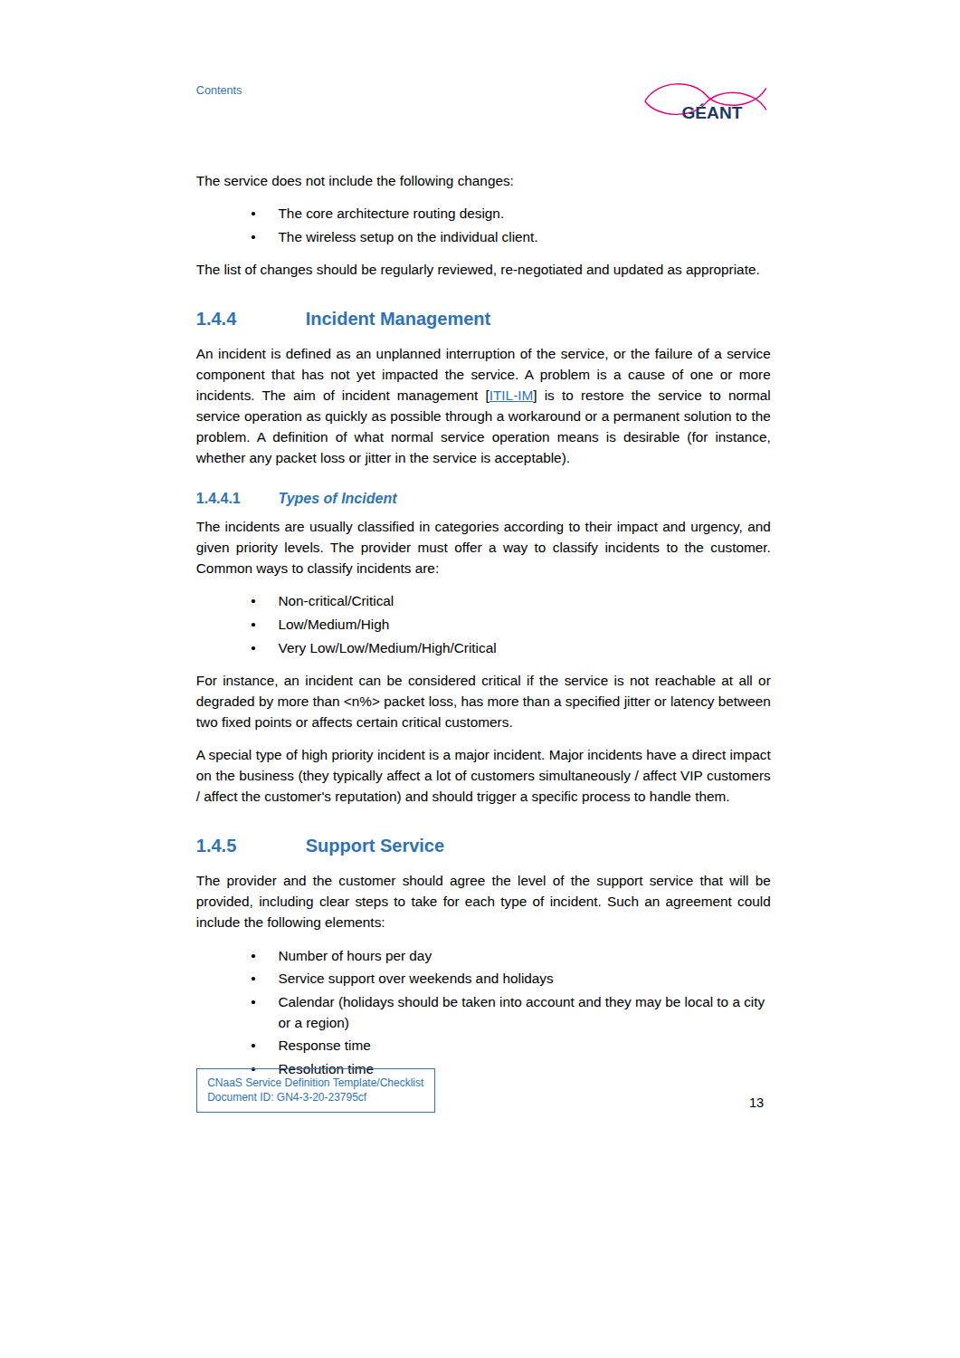Contents
GÉANT
The service does not include the following changes:
The core architecture routing design.
The wireless setup on the individual client.
The list of changes should be regularly reviewed, re-negotiated and updated as appropriate.
1.4.4 Incident Management
An incident is defined as an unplanned interruption of the service, or the failure of a service component that has not yet impacted the service. A problem is a cause of one or more incidents. The aim of incident management [ITIL-IM] is to restore the service to normal service operation as quickly as possible through a workaround or a permanent solution to the problem. A definition of what normal service operation means is desirable (for instance, whether any packet loss or jitter in the service is acceptable).
1.4.4.1 Types of Incident
The incidents are usually classified in categories according to their impact and urgency, and given priority levels. The provider must offer a way to classify incidents to the customer. Common ways to classify incidents are:
Non-critical/Critical
Low/Medium/High
Very Low/Low/Medium/High/Critical
For instance, an incident can be considered critical if the service is not reachable at all or degraded by more than <n%> packet loss, has more than a specified jitter or latency between two fixed points or affects certain critical customers.
A special type of high priority incident is a major incident. Major incidents have a direct impact on the business (they typically affect a lot of customers simultaneously / affect VIP customers / affect the customer's reputation) and should trigger a specific process to handle them.
1.4.5 Support Service
The provider and the customer should agree the level of the support service that will be provided, including clear steps to take for each type of incident. Such an agreement could include the following elements:
Number of hours per day
Service support over weekends and holidays
Calendar (holidays should be taken into account and they may be local to a city or a region)
Response time
Resolution time
CNaaS Service Definition Template/Checklist
Document ID: GN4-3-20-23795cf
13